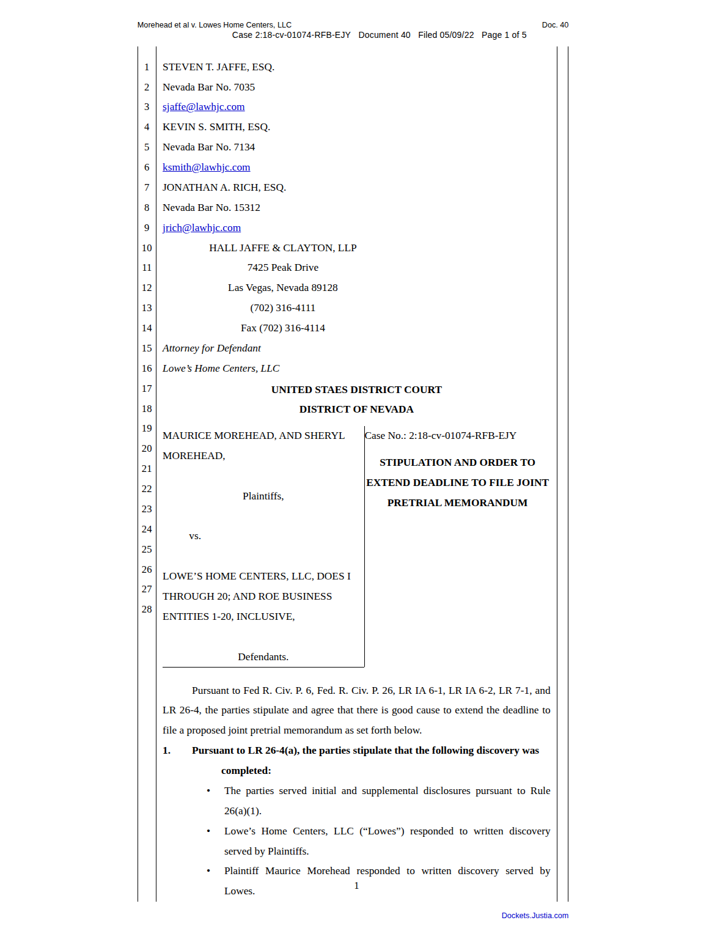Morehead et al v. Lowes Home Centers, LLC Doc. 40
Case 2:18-cv-01074-RFB-EJY Document 40 Filed 05/09/22 Page 1 of 5
1
2
3
4
5
6
7
8
9
10
11
12
13
14
15
16
17
18
19
20
21
22
23
24
25
26
27
28
STEVEN T. JAFFE, ESQ.
Nevada Bar No. 7035
sjaffe@lawhjc.com
KEVIN S. SMITH, ESQ.
Nevada Bar No. 7134
ksmith@lawhjc.com
JONATHAN A. RICH, ESQ.
Nevada Bar No. 15312
jrich@lawhjc.com
HALL JAFFE & CLAYTON, LLP
7425 Peak Drive
Las Vegas, Nevada 89128
(702) 316-4111
Fax (702) 316-4114
Attorney for Defendant
Lowe’s Home Centers, LLC
UNITED STAES DISTRICT COURT
DISTRICT OF NEVADA
| MAURICE MOREHEAD, AND SHERYL MOREHEAD, Plaintiffs, vs. LOWE’S HOME CENTERS, LLC, DOES I THROUGH 20; AND ROE BUSINESS ENTITIES 1-20, INCLUSIVE, Defendants. | Case No.: 2:18-cv-01074-RFB-EJY STIPULATION AND ORDER TO EXTEND DEADLINE TO FILE JOINT PRETRIAL MEMORANDUM |
Pursuant to Fed R. Civ. P. 6, Fed. R. Civ. P. 26, LR IA 6-1, LR IA 6-2, LR 7-1, and LR 26-4, the parties stipulate and agree that there is good cause to extend the deadline to file a proposed joint pretrial memorandum as set forth below.
1. Pursuant to LR 26-4(a), the parties stipulate that the following discovery was
completed:
The parties served initial and supplemental disclosures pursuant to Rule 26(a)(1).
Lowe’s Home Centers, LLC (“Lowes”) responded to written discovery served by Plaintiffs.
Plaintiff Maurice Morehead responded to written discovery served by Lowes.
1
Dockets.Justia.com